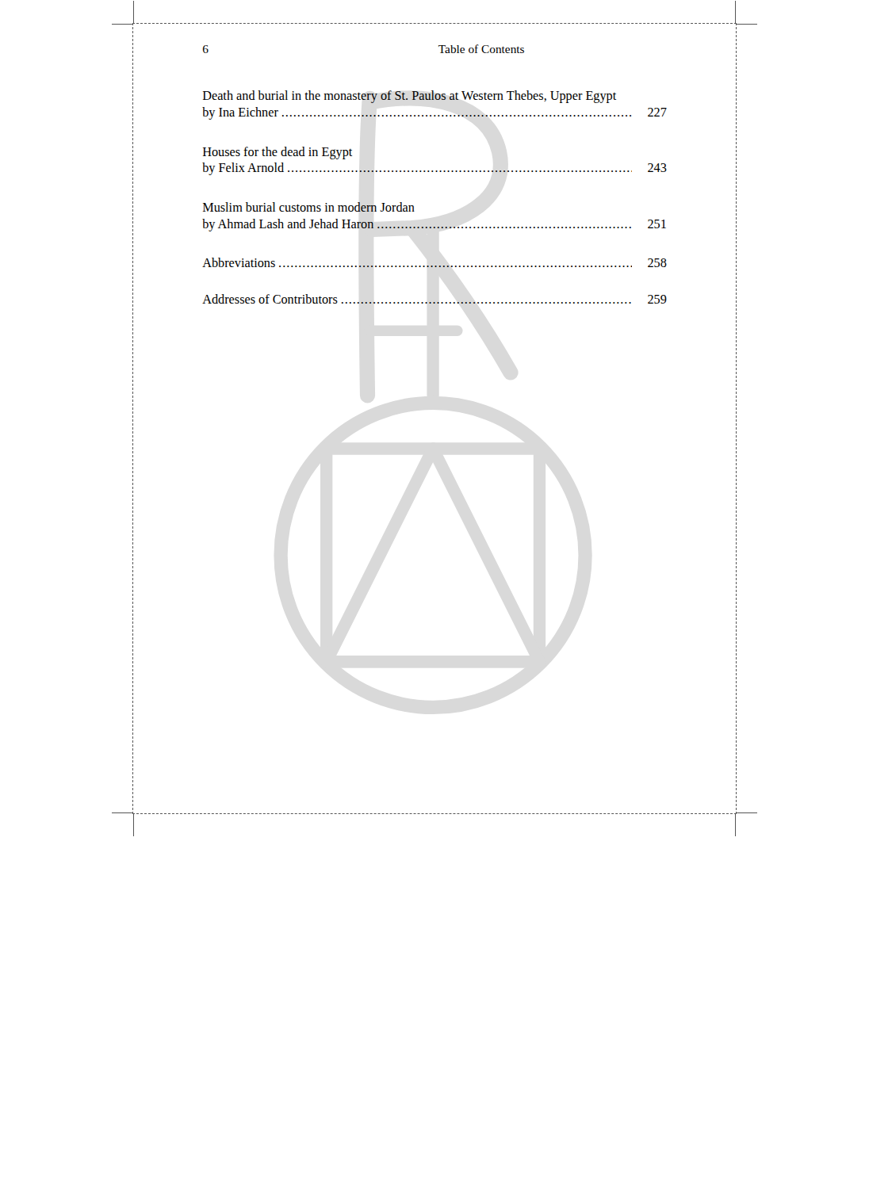6
Table of Contents
Death and burial in the monastery of St. Paulos at Western Thebes, Upper Egypt
by Ina Eichner ................................................................................................................. 227
Houses for the dead in Egypt
by Felix Arnold ................................................................................................................. 243
Muslim burial customs in modern Jordan
by Ahmad Lash and Jehad Haron ................................................................................................................. 251
Abbreviations ................................................................................................................. 258
Addresses of Contributors ................................................................................................................. 259